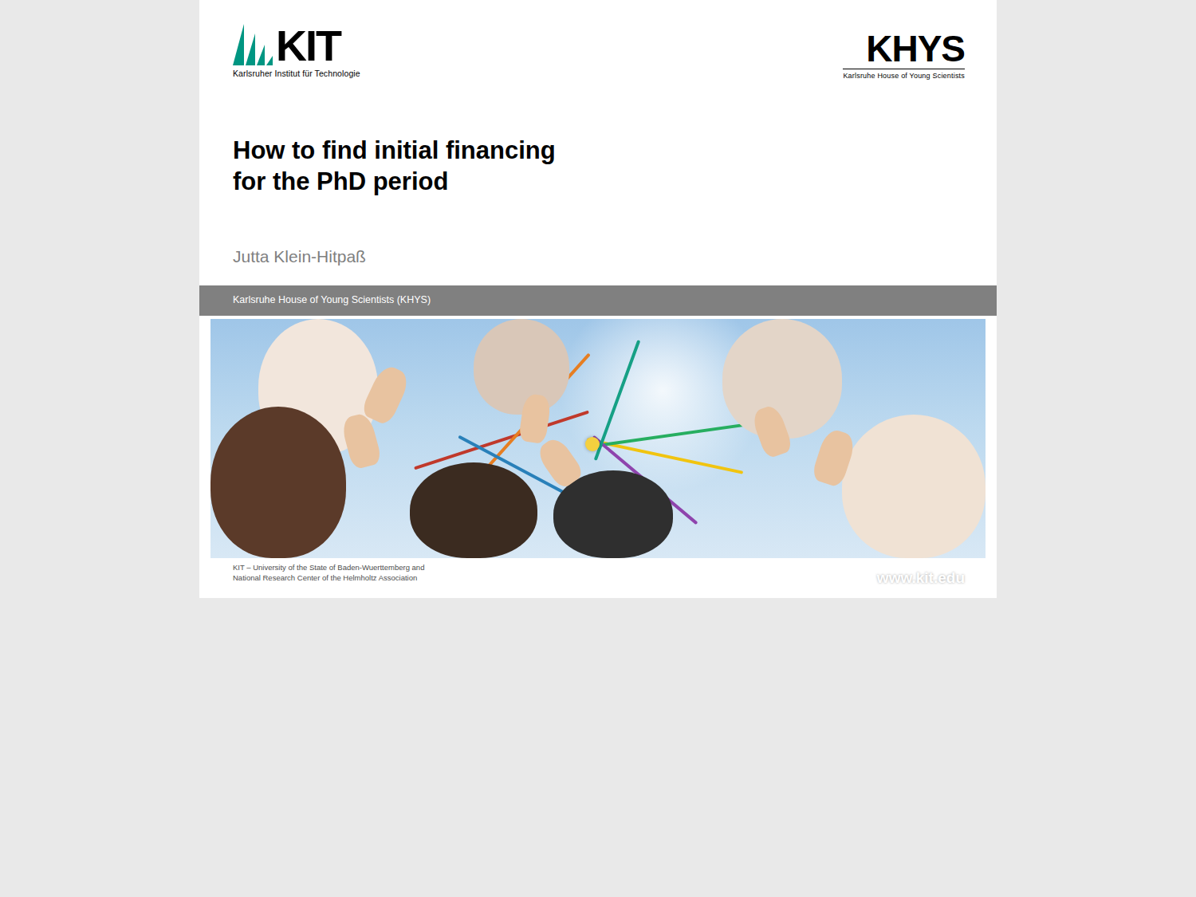KIT
Karlsruher Institut für Technologie
KHYS
Karlsruhe House of Young Scientists
How to find initial financing
for the PhD period
Jutta Klein-Hitpaß
Karlsruhe House of Young Scientists (KHYS)
KIT – University of the State of Baden-Wuerttemberg and
National Research Center of the Helmholtz Association
www.kit.edu